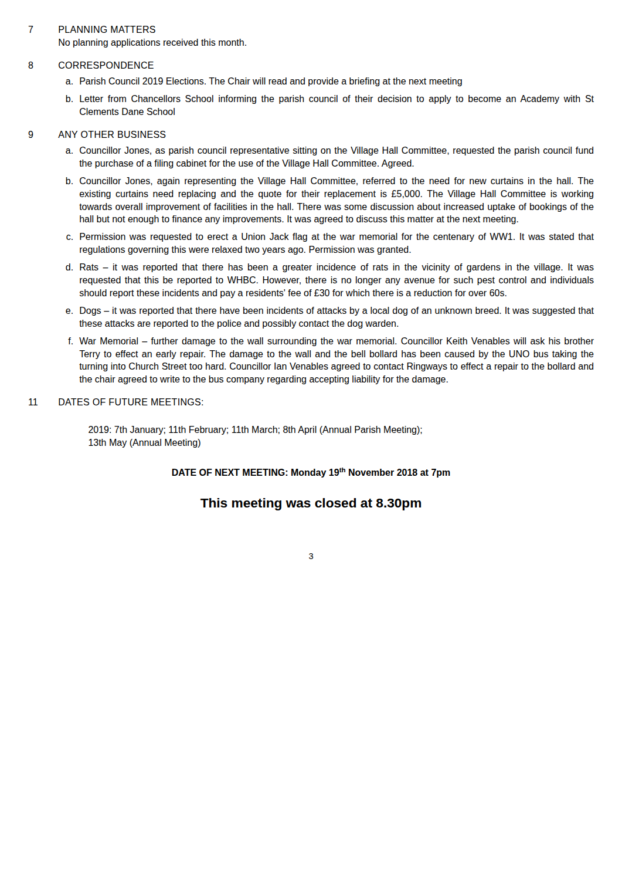7 Planning Matters
No planning applications received this month.
8 Correspondence
Parish Council 2019 Elections. The Chair will read and provide a briefing at the next meeting
Letter from Chancellors School informing the parish council of their decision to apply to become an Academy with St Clements Dane School
9 Any Other Business
Councillor Jones, as parish council representative sitting on the Village Hall Committee, requested the parish council fund the purchase of a filing cabinet for the use of the Village Hall Committee. Agreed.
Councillor Jones, again representing the Village Hall Committee, referred to the need for new curtains in the hall. The existing curtains need replacing and the quote for their replacement is £5,000. The Village Hall Committee is working towards overall improvement of facilities in the hall. There was some discussion about increased uptake of bookings of the hall but not enough to finance any improvements. It was agreed to discuss this matter at the next meeting.
Permission was requested to erect a Union Jack flag at the war memorial for the centenary of WW1. It was stated that regulations governing this were relaxed two years ago. Permission was granted.
Rats – it was reported that there has been a greater incidence of rats in the vicinity of gardens in the village. It was requested that this be reported to WHBC. However, there is no longer any avenue for such pest control and individuals should report these incidents and pay a residents' fee of £30 for which there is a reduction for over 60s.
Dogs – it was reported that there have been incidents of attacks by a local dog of an unknown breed. It was suggested that these attacks are reported to the police and possibly contact the dog warden.
War Memorial – further damage to the wall surrounding the war memorial. Councillor Keith Venables will ask his brother Terry to effect an early repair. The damage to the wall and the bell bollard has been caused by the UNO bus taking the turning into Church Street too hard. Councillor Ian Venables agreed to contact Ringways to effect a repair to the bollard and the chair agreed to write to the bus company regarding accepting liability for the damage.
11 Dates of Future Meetings:
2019: 7th January; 11th February; 11th March; 8th April (Annual Parish Meeting);
13th May (Annual Meeting)
DATE OF NEXT MEETING: Monday 19th November 2018 at 7pm
This meeting was closed at 8.30pm
3